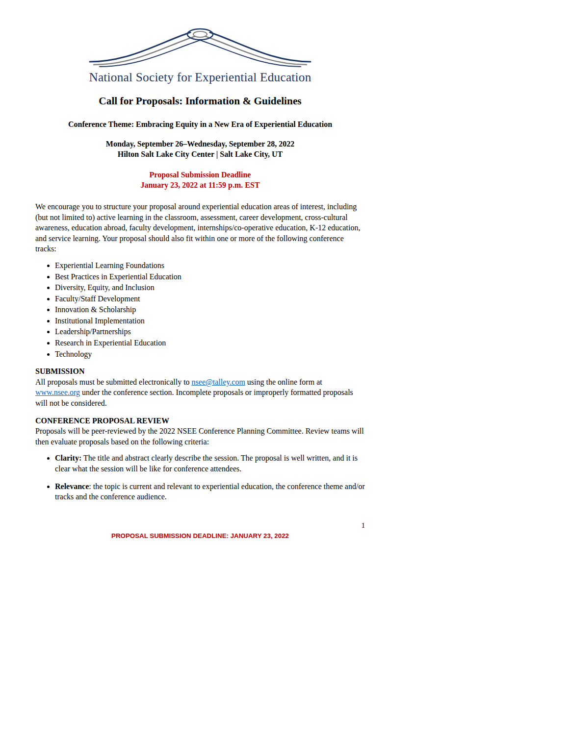National Society for Experiential Education
Call for Proposals: Information & Guidelines
Conference Theme: Embracing Equity in a New Era of Experiential Education
Monday, September 26–Wednesday, September 28, 2022
Hilton Salt Lake City Center | Salt Lake City, UT
Proposal Submission Deadline
January 23, 2022 at 11:59 p.m. EST
We encourage you to structure your proposal around experiential education areas of interest, including (but not limited to) active learning in the classroom, assessment, career development, cross-cultural awareness, education abroad, faculty development, internships/co-operative education, K-12 education, and service learning. Your proposal should also fit within one or more of the following conference tracks:
Experiential Learning Foundations
Best Practices in Experiential Education
Diversity, Equity, and Inclusion
Faculty/Staff Development
Innovation & Scholarship
Institutional Implementation
Leadership/Partnerships
Research in Experiential Education
Technology
Submission
All proposals must be submitted electronically to nsee@talley.com using the online form at www.nsee.org under the conference section. Incomplete proposals or improperly formatted proposals will not be considered.
Conference Proposal Review
Proposals will be peer-reviewed by the 2022 NSEE Conference Planning Committee. Review teams will then evaluate proposals based on the following criteria:
Clarity: The title and abstract clearly describe the session. The proposal is well written, and it is clear what the session will be like for conference attendees.
Relevance: the topic is current and relevant to experiential education, the conference theme and/or tracks and the conference audience.
1
PROPOSAL SUBMISSION DEADLINE: JANUARY 23, 2022